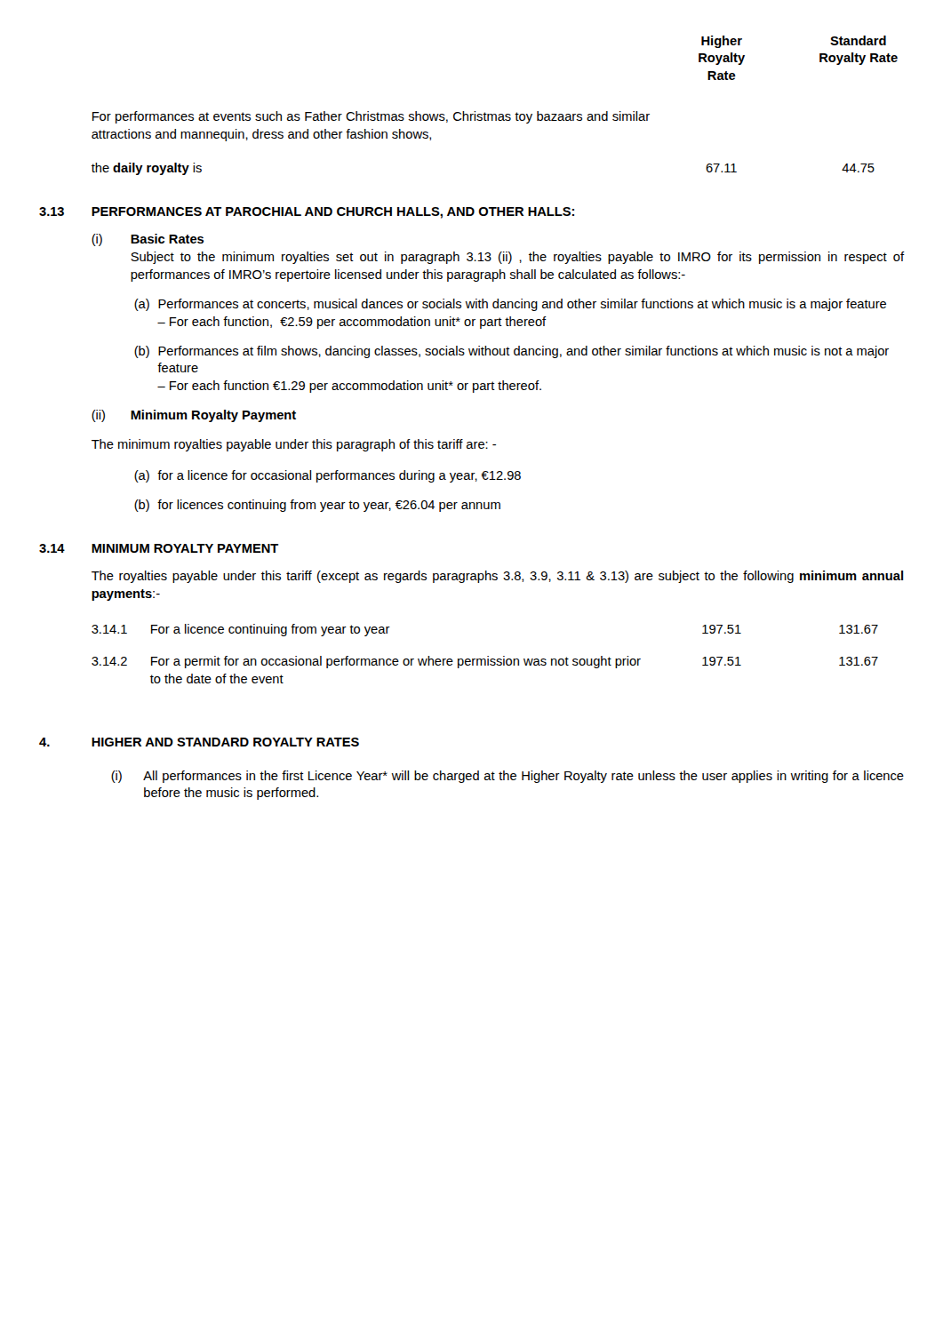Higher Royalty
Rate Standard
Royalty Rate
For performances at events such as Father Christmas shows, Christmas toy bazaars and similar attractions and mannequin, dress and other fashion shows,
the daily royalty is
67.11
44.75
3.13
PERFORMANCES AT PAROCHIAL AND CHURCH HALLS, AND OTHER HALLS:
(i)
Basic Rates
Subject to the minimum royalties set out in paragraph 3.13 (ii) , the royalties payable to IMRO for its permission in respect of performances of IMRO’s repertoire licensed under this paragraph shall be calculated as follows:-
(a)
Performances at concerts, musical dances or socials with dancing and other similar functions at which music is a major feature
– For each function, €2.59 per accommodation unit* or part thereof
(b)
Performances at film shows, dancing classes, socials without dancing, and other similar functions at which music is not a major feature
– For each function €1.29 per accommodation unit* or part thereof.
(ii)
Minimum Royalty Payment
The minimum royalties payable under this paragraph of this tariff are: -
(a)
for a licence for occasional performances during a year, €12.98
(b)
for licences continuing from year to year, €26.04 per annum
3.14
MINIMUM ROYALTY PAYMENT
The royalties payable under this tariff (except as regards paragraphs 3.8, 3.9, 3.11 & 3.13) are subject to the following minimum annual payments:-
3.14.1
For a licence continuing from year to year
197.51
131.67
3.14.2
For a permit for an occasional performance or where permission was not sought prior to the date of the event
197.51
131.67
4.
HIGHER AND STANDARD ROYALTY RATES
(i)
All performances in the first Licence Year* will be charged at the Higher Royalty rate unless the user applies in writing for a licence before the music is performed.